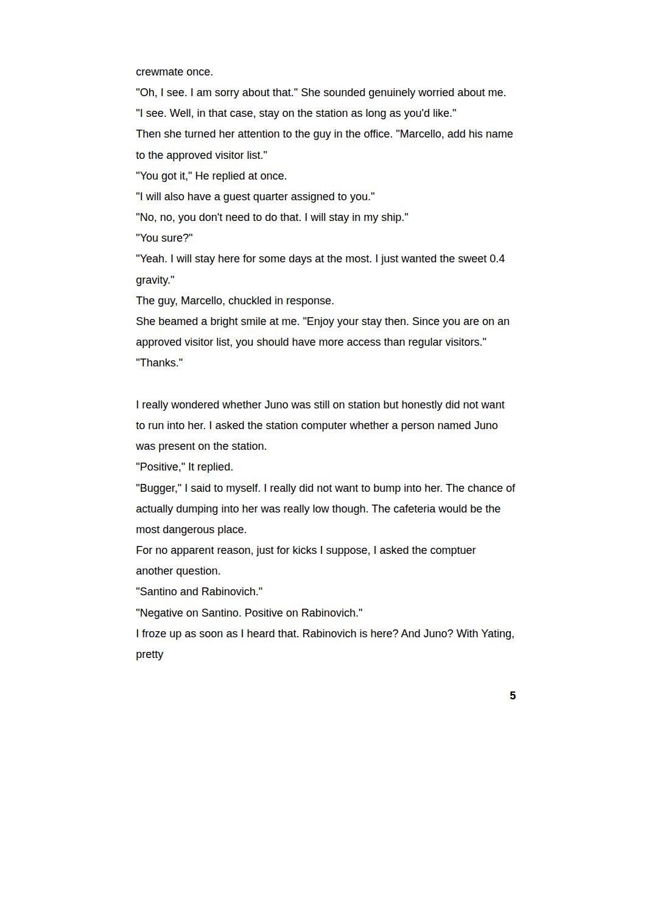crewmate once.
"Oh, I see. I am sorry about that." She sounded genuinely worried about me. "I see. Well, in that case, stay on the station as long as you'd like."
Then she turned her attention to the guy in the office. "Marcello, add his name to the approved visitor list."
"You got it," He replied at once.
"I will also have a guest quarter assigned to you."
"No, no, you don't need to do that. I will stay in my ship."
"You sure?"
"Yeah. I will stay here for some days at the most. I just wanted the sweet 0.4 gravity."
The guy, Marcello, chuckled in response.
She beamed a bright smile at me. "Enjoy your stay then. Since you are on an approved visitor list, you should have more access than regular visitors."
"Thanks."
I really wondered whether Juno was still on station but honestly did not want to run into her. I asked the station computer whether a person named Juno was present on the station.
"Positive," It replied.
"Bugger," I said to myself. I really did not want to bump into her. The chance of actually dumping into her was really low though. The cafeteria would be the most dangerous place.
For no apparent reason, just for kicks I suppose, I asked the comptuer another question.
"Santino and Rabinovich."
"Negative on Santino. Positive on Rabinovich."
I froze up as soon as I heard that. Rabinovich is here? And Juno? With Yating, pretty
5